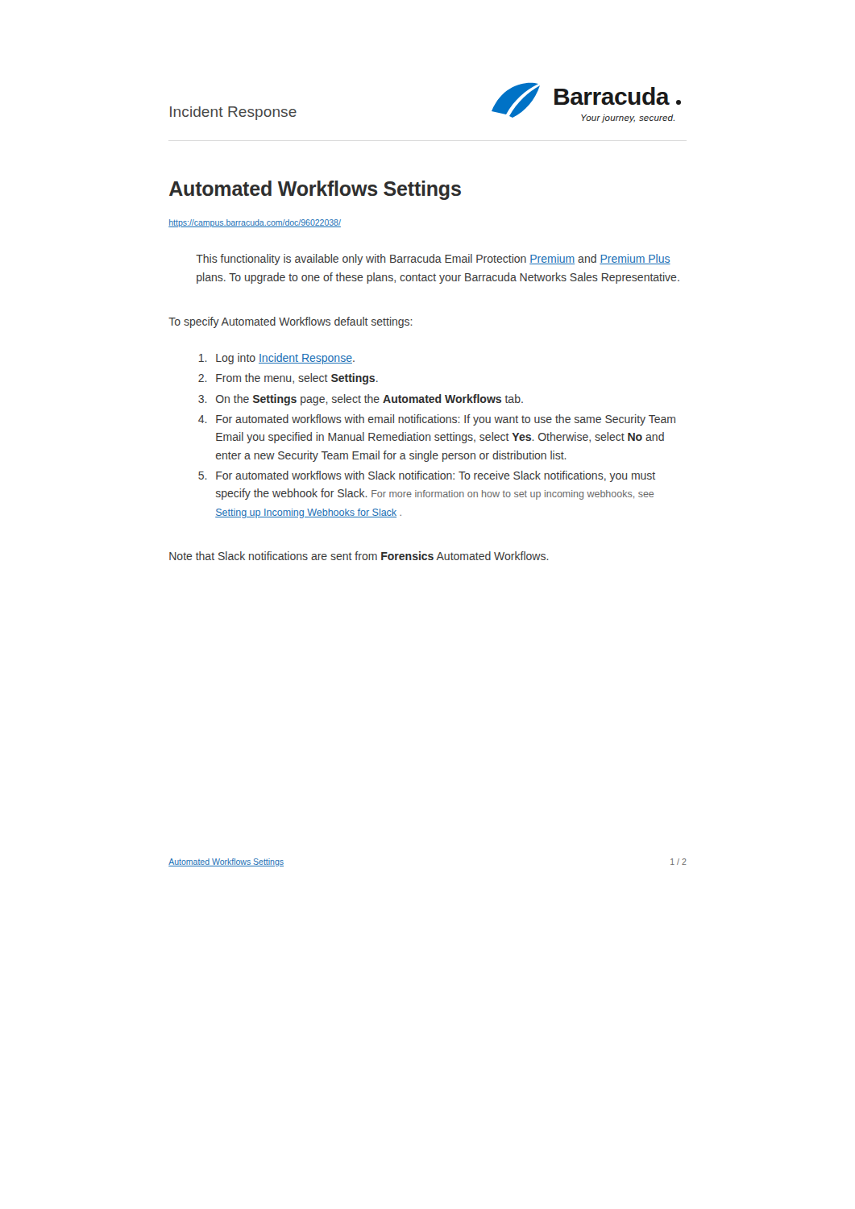Incident Response
Barracuda Your journey, secured.
Automated Workflows Settings
https://campus.barracuda.com/doc/96022038/
This functionality is available only with Barracuda Email Protection Premium and Premium Plus plans. To upgrade to one of these plans, contact your Barracuda Networks Sales Representative.
To specify Automated Workflows default settings:
Log into Incident Response.
From the menu, select Settings.
On the Settings page, select the Automated Workflows tab.
For automated workflows with email notifications: If you want to use the same Security Team Email you specified in Manual Remediation settings, select Yes. Otherwise, select No and enter a new Security Team Email for a single person or distribution list.
For automated workflows with Slack notification: To receive Slack notifications, you must specify the webhook for Slack. For more information on how to set up incoming webhooks, see Setting up Incoming Webhooks for Slack .
Note that Slack notifications are sent from Forensics Automated Workflows.
Automated Workflows Settings 1 / 2